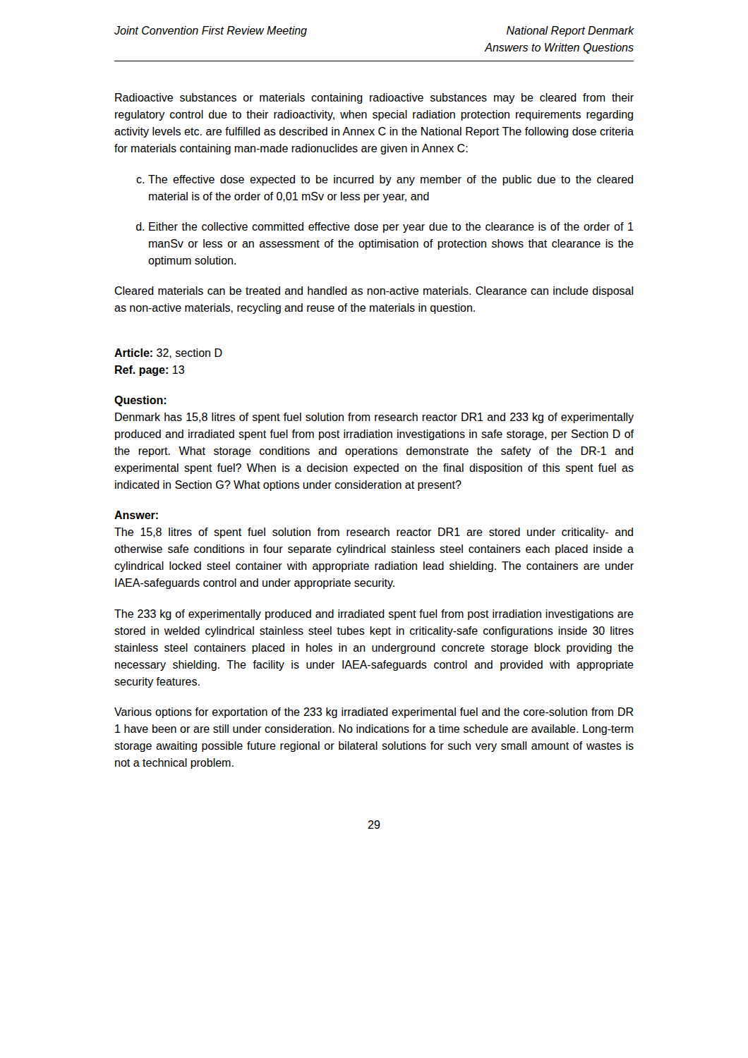Joint Convention First Review Meeting
National Report Denmark
Answers to Written Questions
Radioactive substances or materials containing radioactive substances may be cleared from their regulatory control due to their radioactivity, when special radiation protection requirements regarding activity levels etc. are fulfilled as described in Annex C in the National Report The following dose criteria for materials containing man-made radionuclides are given in Annex C:
The effective dose expected to be incurred by any member of the public due to the cleared material is of the order of 0,01 mSv or less per year, and
Either the collective committed effective dose per year due to the clearance is of the order of 1 manSv or less or an assessment of the optimisation of protection shows that clearance is the optimum solution.
Cleared materials can be treated and handled as non-active materials. Clearance can include disposal as non-active materials, recycling and reuse of the materials in question.
Article: 32, section D
Ref. page: 13
Question:
Denmark has 15,8 litres of spent fuel solution from research reactor DR1 and 233 kg of experimentally produced and irradiated spent fuel from post irradiation investigations in safe storage, per Section D of the report. What storage conditions and operations demonstrate the safety of the DR-1 and experimental spent fuel? When is a decision expected on the final disposition of this spent fuel as indicated in Section G? What options under consideration at present?
Answer:
The 15,8 litres of spent fuel solution from research reactor DR1 are stored under criticality- and otherwise safe conditions in four separate cylindrical stainless steel containers each placed inside a cylindrical locked steel container with appropriate radiation lead shielding. The containers are under IAEA-safeguards control and under appropriate security.
The 233 kg of experimentally produced and irradiated spent fuel from post irradiation investigations are stored in welded cylindrical stainless steel tubes kept in criticality-safe configurations inside 30 litres stainless steel containers placed in holes in an underground concrete storage block providing the necessary shielding. The facility is under IAEA-safeguards control and provided with appropriate security features.
Various options for exportation of the 233 kg irradiated experimental fuel and the core-solution from DR 1 have been or are still under consideration. No indications for a time schedule are available. Long-term storage awaiting possible future regional or bilateral solutions for such very small amount of wastes is not a technical problem.
29